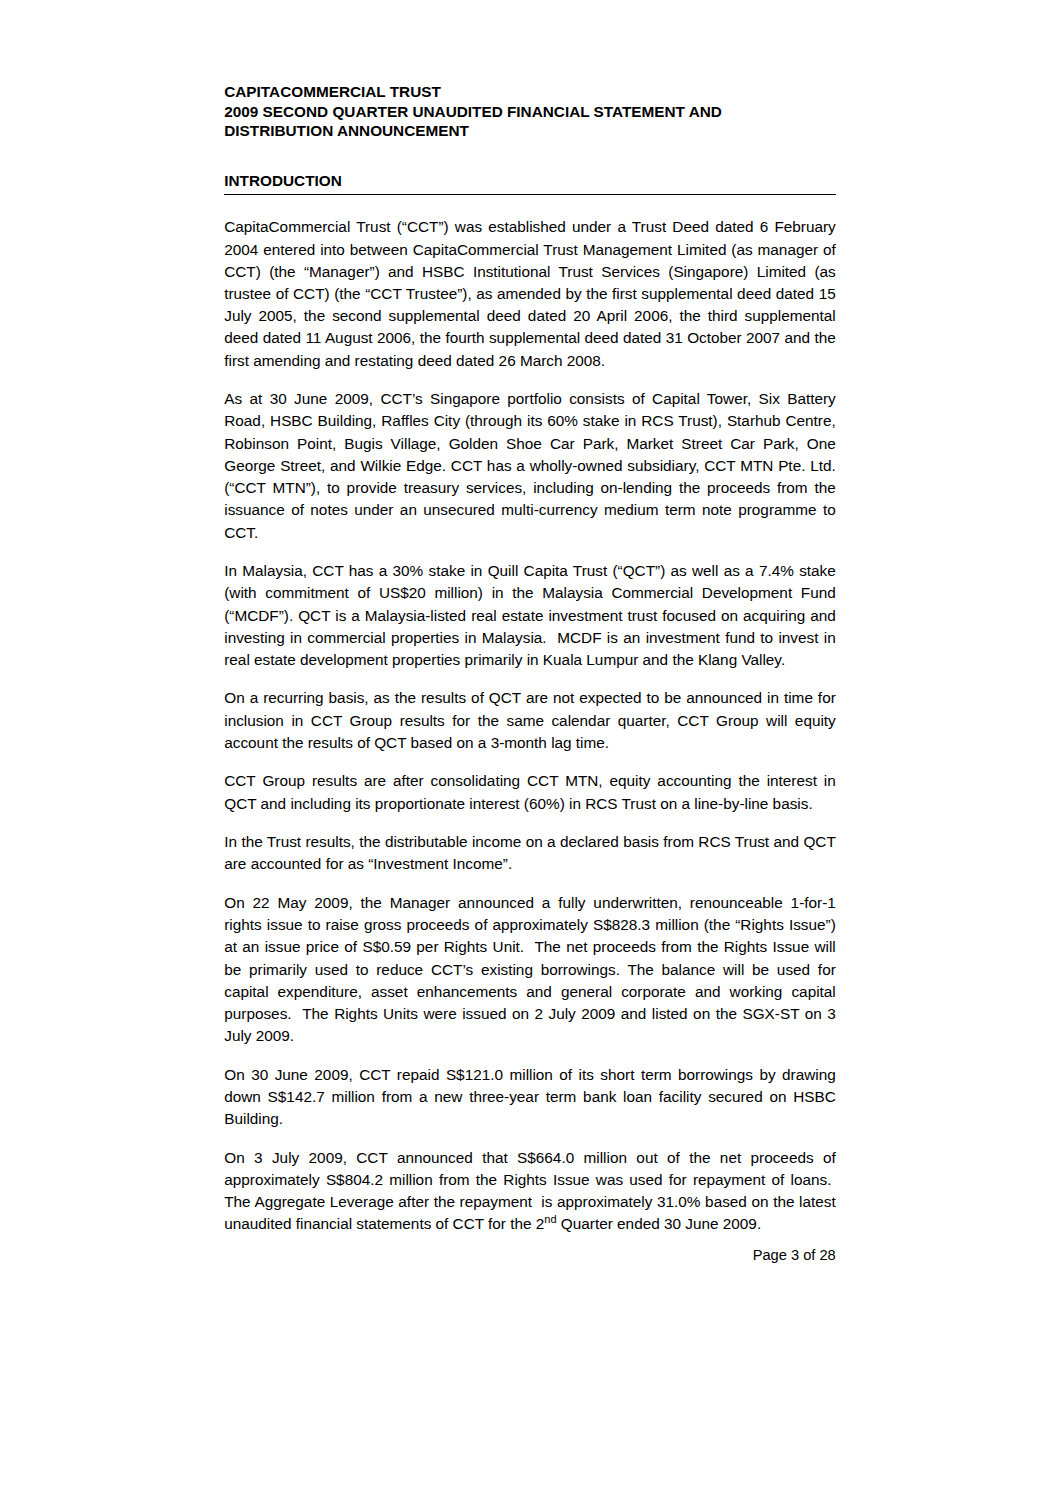CapitaCommercial Trust
2009 Second Quarter Unaudited Financial Statement and
Distribution Announcement
Introduction
CapitaCommercial Trust (“CCT”) was established under a Trust Deed dated 6 February 2004 entered into between CapitaCommercial Trust Management Limited (as manager of CCT) (the “Manager”) and HSBC Institutional Trust Services (Singapore) Limited (as trustee of CCT) (the “CCT Trustee”), as amended by the first supplemental deed dated 15 July 2005, the second supplemental deed dated 20 April 2006, the third supplemental deed dated 11 August 2006, the fourth supplemental deed dated 31 October 2007 and the first amending and restating deed dated 26 March 2008.
As at 30 June 2009, CCT’s Singapore portfolio consists of Capital Tower, Six Battery Road, HSBC Building, Raffles City (through its 60% stake in RCS Trust), Starhub Centre, Robinson Point, Bugis Village, Golden Shoe Car Park, Market Street Car Park, One George Street, and Wilkie Edge. CCT has a wholly-owned subsidiary, CCT MTN Pte. Ltd. (“CCT MTN”), to provide treasury services, including on-lending the proceeds from the issuance of notes under an unsecured multi-currency medium term note programme to CCT.
In Malaysia, CCT has a 30% stake in Quill Capita Trust (“QCT”) as well as a 7.4% stake (with commitment of US$20 million) in the Malaysia Commercial Development Fund (“MCDF”). QCT is a Malaysia-listed real estate investment trust focused on acquiring and investing in commercial properties in Malaysia. MCDF is an investment fund to invest in real estate development properties primarily in Kuala Lumpur and the Klang Valley.
On a recurring basis, as the results of QCT are not expected to be announced in time for inclusion in CCT Group results for the same calendar quarter, CCT Group will equity account the results of QCT based on a 3-month lag time.
CCT Group results are after consolidating CCT MTN, equity accounting the interest in QCT and including its proportionate interest (60%) in RCS Trust on a line-by-line basis.
In the Trust results, the distributable income on a declared basis from RCS Trust and QCT are accounted for as “Investment Income”.
On 22 May 2009, the Manager announced a fully underwritten, renounceable 1-for-1 rights issue to raise gross proceeds of approximately S$828.3 million (the “Rights Issue”) at an issue price of S$0.59 per Rights Unit. The net proceeds from the Rights Issue will be primarily used to reduce CCT’s existing borrowings. The balance will be used for capital expenditure, asset enhancements and general corporate and working capital purposes. The Rights Units were issued on 2 July 2009 and listed on the SGX-ST on 3 July 2009.
On 30 June 2009, CCT repaid S$121.0 million of its short term borrowings by drawing down S$142.7 million from a new three-year term bank loan facility secured on HSBC Building.
On 3 July 2009, CCT announced that S$664.0 million out of the net proceeds of approximately S$804.2 million from the Rights Issue was used for repayment of loans. The Aggregate Leverage after the repayment is approximately 31.0% based on the latest unaudited financial statements of CCT for the 2nd Quarter ended 30 June 2009.
Page 3 of 28